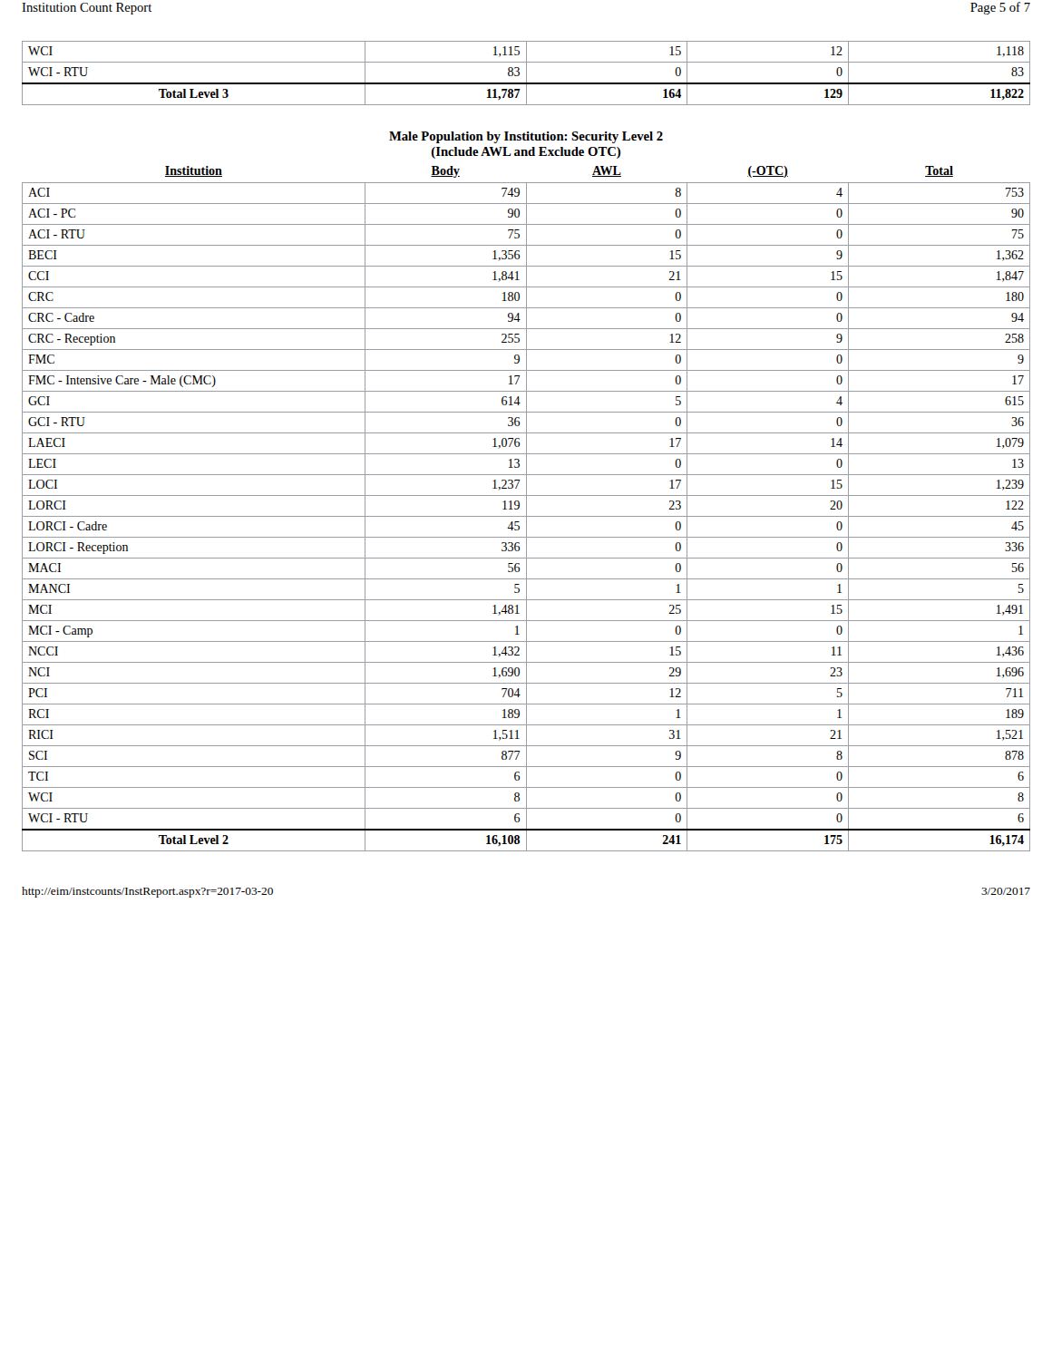Institution Count Report Page 5 of 7
| WCI | 1,115 | 15 | 12 | 1,118 |
| WCI - RTU | 83 | 0 | 0 | 83 |
| Total Level 3 | 11,787 | 164 | 129 | 11,822 |
Male Population by Institution: Security Level 2 (Include AWL and Exclude OTC)
| Institution | Body | AWL | (-OTC) | Total |
| --- | --- | --- | --- | --- |
| ACI | 749 | 8 | 4 | 753 |
| ACI - PC | 90 | 0 | 0 | 90 |
| ACI - RTU | 75 | 0 | 0 | 75 |
| BECI | 1,356 | 15 | 9 | 1,362 |
| CCI | 1,841 | 21 | 15 | 1,847 |
| CRC | 180 | 0 | 0 | 180 |
| CRC - Cadre | 94 | 0 | 0 | 94 |
| CRC - Reception | 255 | 12 | 9 | 258 |
| FMC | 9 | 0 | 0 | 9 |
| FMC - Intensive Care - Male (CMC) | 17 | 0 | 0 | 17 |
| GCI | 614 | 5 | 4 | 615 |
| GCI - RTU | 36 | 0 | 0 | 36 |
| LAECI | 1,076 | 17 | 14 | 1,079 |
| LECI | 13 | 0 | 0 | 13 |
| LOCI | 1,237 | 17 | 15 | 1,239 |
| LORCI | 119 | 23 | 20 | 122 |
| LORCI - Cadre | 45 | 0 | 0 | 45 |
| LORCI - Reception | 336 | 0 | 0 | 336 |
| MACI | 56 | 0 | 0 | 56 |
| MANCI | 5 | 1 | 1 | 5 |
| MCI | 1,481 | 25 | 15 | 1,491 |
| MCI - Camp | 1 | 0 | 0 | 1 |
| NCCI | 1,432 | 15 | 11 | 1,436 |
| NCI | 1,690 | 29 | 23 | 1,696 |
| PCI | 704 | 12 | 5 | 711 |
| RCI | 189 | 1 | 1 | 189 |
| RICI | 1,511 | 31 | 21 | 1,521 |
| SCI | 877 | 9 | 8 | 878 |
| TCI | 6 | 0 | 0 | 6 |
| WCI | 8 | 0 | 0 | 8 |
| WCI - RTU | 6 | 0 | 0 | 6 |
| Total Level 2 | 16,108 | 241 | 175 | 16,174 |
http://eim/instcounts/InstReport.aspx?r=2017-03-20 3/20/2017